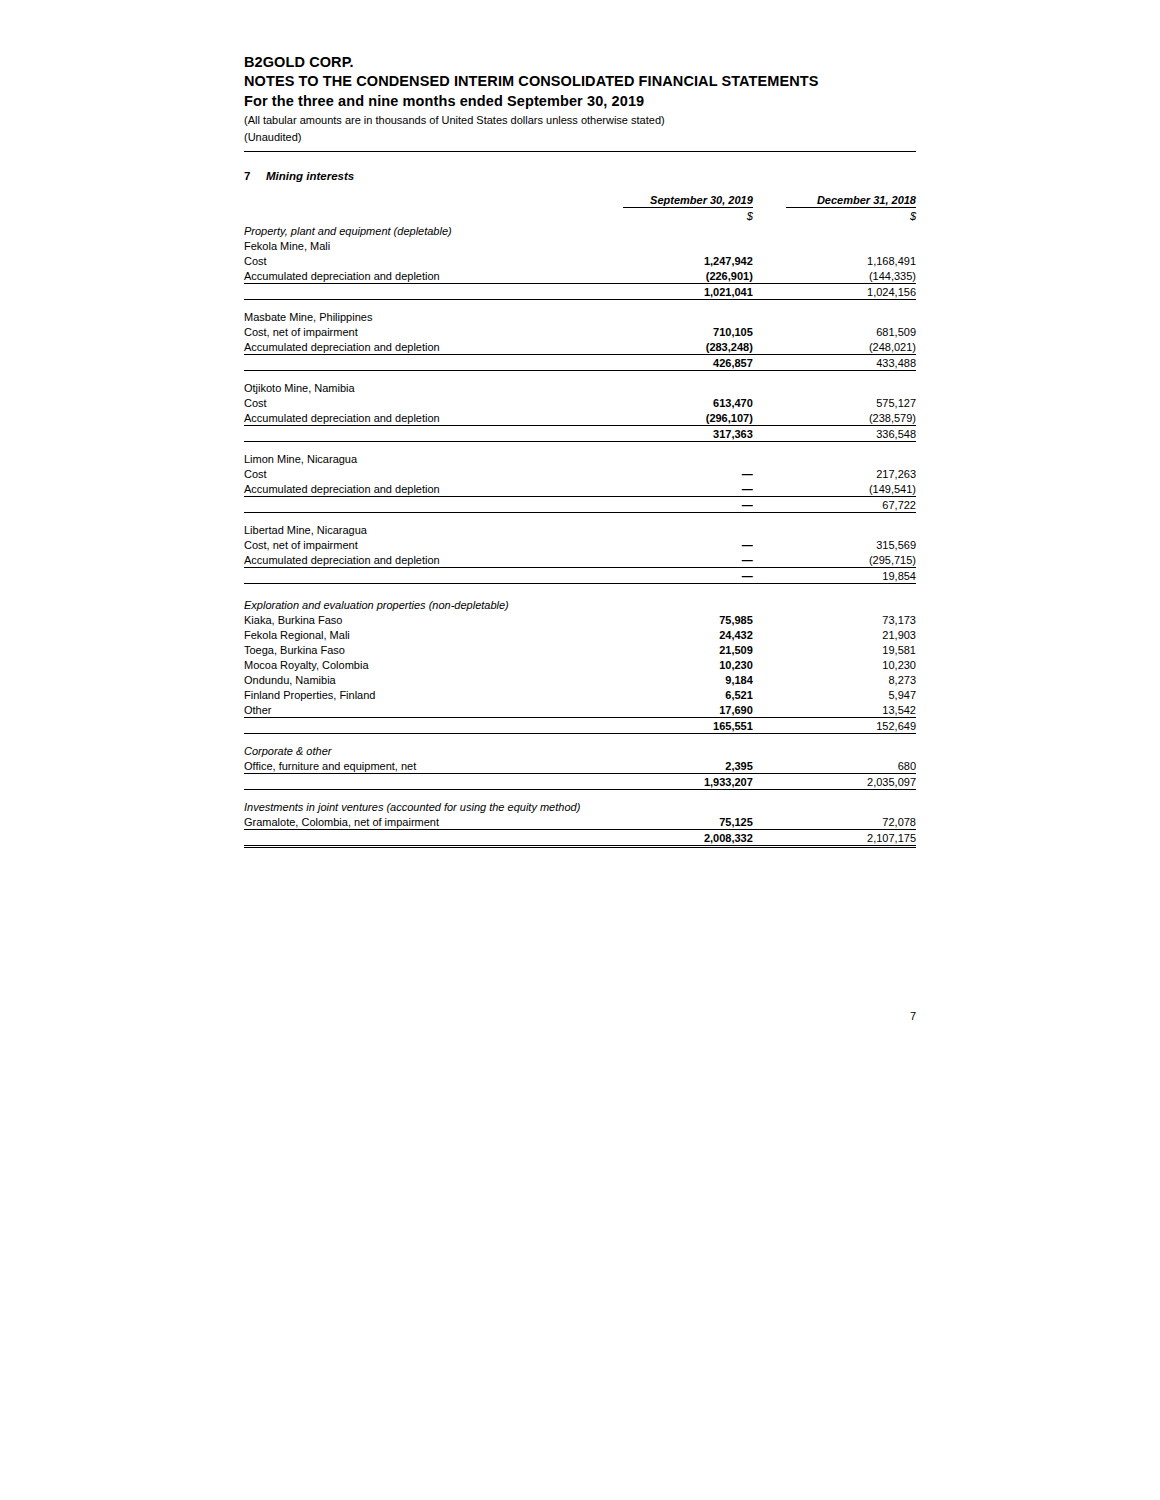B2GOLD CORP.
NOTES TO THE CONDENSED INTERIM CONSOLIDATED FINANCIAL STATEMENTS
For the three and nine months ended September 30, 2019
(All tabular amounts are in thousands of United States dollars unless otherwise stated)
(Unaudited)
7 Mining interests
| | | September 30, 2019 | | December 31, 2018 |
| | | $ | | $ |
| Property, plant and equipment (depletable) | | | | |
| Fekola Mine, Mali | | | | |
| Cost | | 1,247,942 | | 1,168,491 |
| Accumulated depreciation and depletion | | (226,901) | | (144,335) |
| | | 1,021,041 | | 1,024,156 |
| Masbate Mine, Philippines | | | | |
| Cost, net of impairment | | 710,105 | | 681,509 |
| Accumulated depreciation and depletion | | (283,248) | | (248,021) |
| | | 426,857 | | 433,488 |
| Otjikoto Mine, Namibia | | | | |
| Cost | | 613,470 | | 575,127 |
| Accumulated depreciation and depletion | | (296,107) | | (238,579) |
| | | 317,363 | | 336,548 |
| Limon Mine, Nicaragua | | | | |
| Cost | | — | | 217,263 |
| Accumulated depreciation and depletion | | — | | (149,541) |
| | | — | | 67,722 |
| Libertad Mine, Nicaragua | | | | |
| Cost, net of impairment | | — | | 315,569 |
| Accumulated depreciation and depletion | | — | | (295,715) |
| | | — | | 19,854 |
| Exploration and evaluation properties (non-depletable) | | | | |
| Kiaka, Burkina Faso | | 75,985 | | 73,173 |
| Fekola Regional, Mali | | 24,432 | | 21,903 |
| Toega, Burkina Faso | | 21,509 | | 19,581 |
| Mocoa Royalty, Colombia | | 10,230 | | 10,230 |
| Ondundu, Namibia | | 9,184 | | 8,273 |
| Finland Properties, Finland | | 6,521 | | 5,947 |
| Other | | 17,690 | | 13,542 |
| | | 165,551 | | 152,649 |
| Corporate & other | | | | |
| Office, furniture and equipment, net | | 2,395 | | 680 |
| | | 1,933,207 | | 2,035,097 |
| Investments in joint ventures (accounted for using the equity method) | | | | |
| Gramalote, Colombia, net of impairment | | 75,125 | | 72,078 |
| | | 2,008,332 | | 2,107,175 |
7